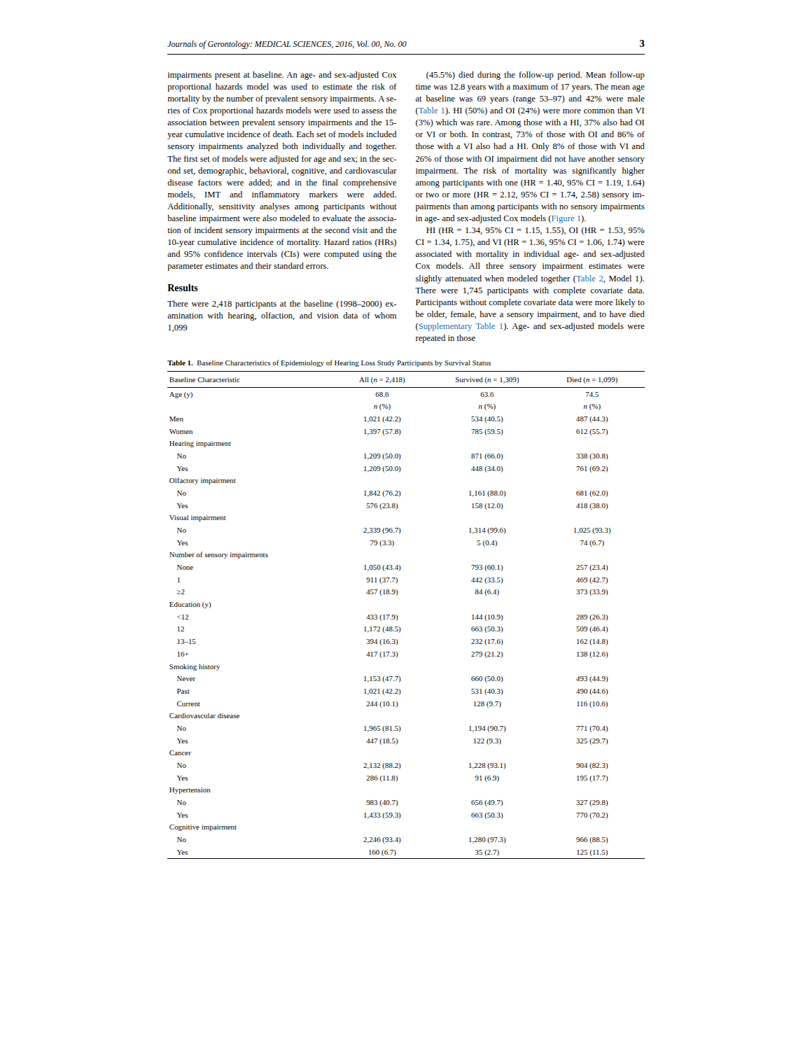Journals of Gerontology: MEDICAL SCIENCES, 2016, Vol. 00, No. 00
3
impairments present at baseline. An age- and sex-adjusted Cox proportional hazards model was used to estimate the risk of mortality by the number of prevalent sensory impairments. A series of Cox proportional hazards models were used to assess the association between prevalent sensory impairments and the 15-year cumulative incidence of death. Each set of models included sensory impairments analyzed both individually and together. The first set of models were adjusted for age and sex; in the second set, demographic, behavioral, cognitive, and cardiovascular disease factors were added; and in the final comprehensive models, IMT and inflammatory markers were added. Additionally, sensitivity analyses among participants without baseline impairment were also modeled to evaluate the association of incident sensory impairments at the second visit and the 10-year cumulative incidence of mortality. Hazard ratios (HRs) and 95% confidence intervals (CIs) were computed using the parameter estimates and their standard errors.
Results
There were 2,418 participants at the baseline (1998–2000) examination with hearing, olfaction, and vision data of whom 1,099
(45.5%) died during the follow-up period. Mean follow-up time was 12.8 years with a maximum of 17 years. The mean age at baseline was 69 years (range 53–97) and 42% were male (Table 1). HI (50%) and OI (24%) were more common than VI (3%) which was rare. Among those with a HI, 37% also had OI or VI or both. In contrast, 73% of those with OI and 86% of those with a VI also had a HI. Only 8% of those with VI and 26% of those with OI impairment did not have another sensory impairment. The risk of mortality was significantly higher among participants with one (HR = 1.40, 95% CI = 1.19, 1.64) or two or more (HR = 2.12, 95% CI = 1.74, 2.58) sensory impairments than among participants with no sensory impairments in age- and sex-adjusted Cox models (Figure 1).
HI (HR = 1.34, 95% CI = 1.15, 1.55), OI (HR = 1.53, 95% CI = 1.34, 1.75), and VI (HR = 1.36, 95% CI = 1.06, 1.74) were associated with mortality in individual age- and sex-adjusted Cox models. All three sensory impairment estimates were slightly attenuated when modeled together (Table 2, Model 1). There were 1,745 participants with complete covariate data. Participants without complete covariate data were more likely to be older, female, have a sensory impairment, and to have died (Supplementary Table 1). Age- and sex-adjusted models were repeated in those
Table 1. Baseline Characteristics of Epidemiology of Hearing Loss Study Participants by Survival Status
| Baseline Characteristic | All ( n = 2,418) | Survived ( n = 1,309) | Died ( n = 1,099) |
| --- | --- | --- | --- |
| Age (y) | 68.6 | 63.6 | 74.5 |
| | n (%) | n (%) | n (%) |
| Men | 1,021 (42.2) | 534 (40.5) | 487 (44.3) |
| Women | 1,397 (57.8) | 785 (59.5) | 612 (55.7) |
| Hearing impairment | | | |
| No | 1,209 (50.0) | 871 (66.0) | 338 (30.8) |
| Yes | 1,209 (50.0) | 448 (34.0) | 761 (69.2) |
| Olfactory impairment | | | |
| No | 1,842 (76.2) | 1,161 (88.0) | 681 (62.0) |
| Yes | 576 (23.8) | 158 (12.0) | 418 (38.0) |
| Visual impairment | | | |
| No | 2,339 (96.7) | 1,314 (99.6) | 1,025 (93.3) |
| Yes | 79 (3.3) | 5 (0.4) | 74 (6.7) |
| Number of sensory impairments | | | |
| None | 1,050 (43.4) | 793 (60.1) | 257 (23.4) |
| 1 | 911 (37.7) | 442 (33.5) | 469 (42.7) |
| ≥2 | 457 (18.9) | 84 (6.4) | 373 (33.9) |
| Education (y) | | | |
| <12 | 433 (17.9) | 144 (10.9) | 289 (26.3) |
| 12 | 1,172 (48.5) | 663 (50.3) | 509 (46.4) |
| 13–15 | 394 (16.3) | 232 (17.6) | 162 (14.8) |
| 16+ | 417 (17.3) | 279 (21.2) | 138 (12.6) |
| Smoking history | | | |
| Never | 1,153 (47.7) | 660 (50.0) | 493 (44.9) |
| Past | 1,021 (42.2) | 531 (40.3) | 490 (44.6) |
| Current | 244 (10.1) | 128 (9.7) | 116 (10.6) |
| Cardiovascular disease | | | |
| No | 1,965 (81.5) | 1,194 (90.7) | 771 (70.4) |
| Yes | 447 (18.5) | 122 (9.3) | 325 (29.7) |
| Cancer | | | |
| No | 2,132 (88.2) | 1,228 (93.1) | 904 (82.3) |
| Yes | 286 (11.8) | 91 (6.9) | 195 (17.7) |
| Hypertension | | | |
| No | 983 (40.7) | 656 (49.7) | 327 (29.8) |
| Yes | 1,433 (59.3) | 663 (50.3) | 770 (70.2) |
| Cognitive impairment | | | |
| No | 2,246 (93.4) | 1,280 (97.3) | 966 (88.5) |
| Yes | 160 (6.7) | 35 (2.7) | 125 (11.5) |